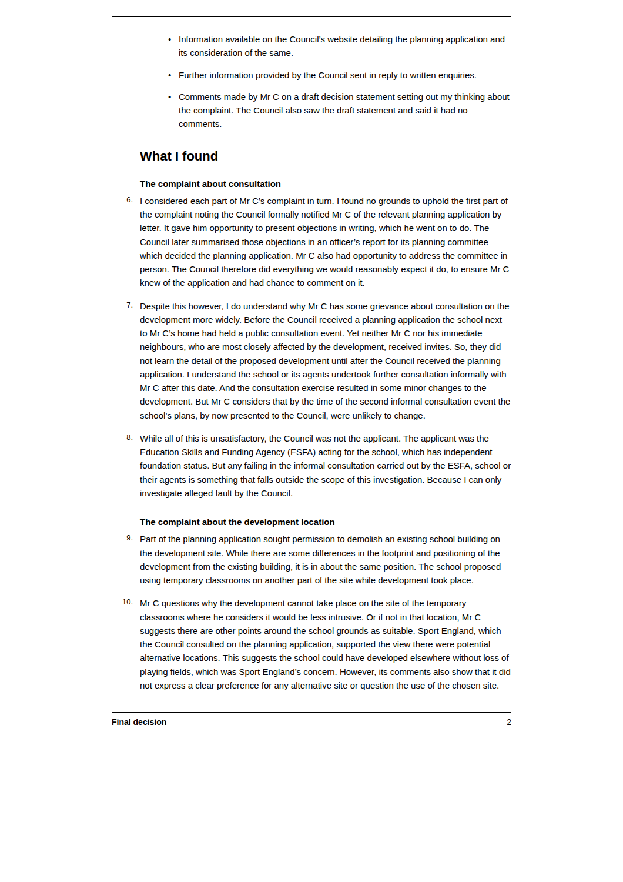Information available on the Council’s website detailing the planning application and its consideration of the same.
Further information provided by the Council sent in reply to written enquiries.
Comments made by Mr C on a draft decision statement setting out my thinking about the complaint. The Council also saw the draft statement and said it had no comments.
What I found
The complaint about consultation
I considered each part of Mr C’s complaint in turn. I found no grounds to uphold the first part of the complaint noting the Council formally notified Mr C of the relevant planning application by letter. It gave him opportunity to present objections in writing, which he went on to do. The Council later summarised those objections in an officer’s report for its planning committee which decided the planning application. Mr C also had opportunity to address the committee in person. The Council therefore did everything we would reasonably expect it do, to ensure Mr C knew of the application and had chance to comment on it.
Despite this however, I do understand why Mr C has some grievance about consultation on the development more widely. Before the Council received a planning application the school next to Mr C’s home had held a public consultation event. Yet neither Mr C nor his immediate neighbours, who are most closely affected by the development, received invites. So, they did not learn the detail of the proposed development until after the Council received the planning application. I understand the school or its agents undertook further consultation informally with Mr C after this date. And the consultation exercise resulted in some minor changes to the development. But Mr C considers that by the time of the second informal consultation event the school’s plans, by now presented to the Council, were unlikely to change.
While all of this is unsatisfactory, the Council was not the applicant. The applicant was the Education Skills and Funding Agency (ESFA) acting for the school, which has independent foundation status. But any failing in the informal consultation carried out by the ESFA, school or their agents is something that falls outside the scope of this investigation. Because I can only investigate alleged fault by the Council.
The complaint about the development location
Part of the planning application sought permission to demolish an existing school building on the development site. While there are some differences in the footprint and positioning of the development from the existing building, it is in about the same position. The school proposed using temporary classrooms on another part of the site while development took place.
Mr C questions why the development cannot take place on the site of the temporary classrooms where he considers it would be less intrusive. Or if not in that location, Mr C suggests there are other points around the school grounds as suitable. Sport England, which the Council consulted on the planning application, supported the view there were potential alternative locations. This suggests the school could have developed elsewhere without loss of playing fields, which was Sport England’s concern. However, its comments also show that it did not express a clear preference for any alternative site or question the use of the chosen site.
Final decision 2